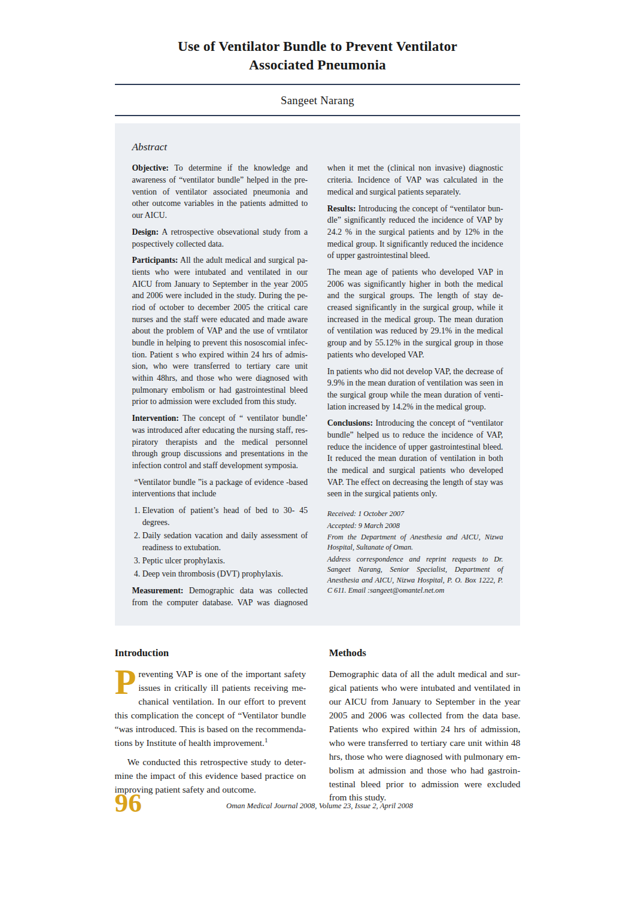Use of Ventilator Bundle to Prevent Ventilator
Associated Pneumonia
Sangeet Narang
Abstract
Objective: To determine if the knowledge and awareness of “ventilator bundle” helped in the prevention of ventilator associated pneumonia and other outcome variables in the patients admitted to our AICU.
Design: A retrospective obsevational study from a pospectively collected data.
Participants: All the adult medical and surgical patients who were intubated and ventilated in our AICU from January to September in the year 2005 and 2006 were included in the study. During the period of october to december 2005 the critical care nurses and the staff were educated and made aware about the problem of VAP and the use of vrntilator bundle in helping to prevent this nososcomial infection. Patient s who expired within 24 hrs of admission, who were transferred to tertiary care unit within 48hrs, and those who were diagnosed with pulmonary embolism or had gastrointestinal bleed prior to admission were excluded from this study.
Intervention: The concept of “ ventilator bundle’ was introduced after educating the nursing staff, respiratory therapists and the medical personnel through group discussions and presentations in the infection control and staff development symposia.
“Ventilator bundle ”is a package of evidence -based interventions that include
Elevation of patient’s head of bed to 30- 45 degrees.
Daily sedation vacation and daily assessment of readiness to extubation.
Peptic ulcer prophylaxis.
Deep vein thrombosis (DVT) prophylaxis.
Measurement: Demographic data was collected from the computer database. VAP was diagnosed when it met the (clinical non invasive) diagnostic criteria. Incidence of VAP was calculated in the medical and surgical patients separately.
Results: Introducing the concept of “ventilator bundle” significantly reduced the incidence of VAP by 24.2 % in the surgical patients and by 12% in the medical group. It significantly reduced the incidence of upper gastrointestinal bleed.
The mean age of patients who developed VAP in 2006 was significantly higher in both the medical and the surgical groups. The length of stay decreased significantly in the surgical group, while it increased in the medical group. The mean duration of ventilation was reduced by 29.1% in the medical group and by 55.12% in the surgical group in those patients who developed VAP.
In patients who did not develop VAP, the decrease of 9.9% in the mean duration of ventilation was seen in the surgical group while the mean duration of ventilation increased by 14.2% in the medical group.
Conclusions: Introducing the concept of “ventilator bundle” helped us to reduce the incidence of VAP, reduce the incidence of upper gastrointestinal bleed. It reduced the mean duration of ventilation in both the medical and surgical patients who developed VAP. The effect on decreasing the length of stay was seen in the surgical patients only.
Received: 1 October 2007
Accepted: 9 March 2008
From the Department of Anesthesia and AICU, Nizwa Hospital, Sultanate of Oman.
Address correspondence and reprint requests to Dr. Sangeet Narang, Senior Specialist, Department of Anesthesia and AICU, Nizwa Hospital, P. O. Box 1222, P. C 611. Email :sangeet@omantel.net.om
Introduction
Preventing VAP is one of the important safety issues in critically ill patients receiving mechanical ventilation. In our effort to prevent this complication the concept of “Ventilator bundle “was introduced. This is based on the recommendations by Institute of health improvement.1
We conducted this retrospective study to determine the impact of this evidence based practice on improving patient safety and outcome.
Methods
Demographic data of all the adult medical and surgical patients who were intubated and ventilated in our AICU from January to September in the year 2005 and 2006 was collected from the data base. Patients who expired within 24 hrs of admission, who were transferred to tertiary care unit within 48 hrs, those who were diagnosed with pulmonary embolism at admission and those who had gastrointestinal bleed prior to admission were excluded from this study.
96
Oman Medical Journal 2008, Volume 23, Issue 2, April 2008